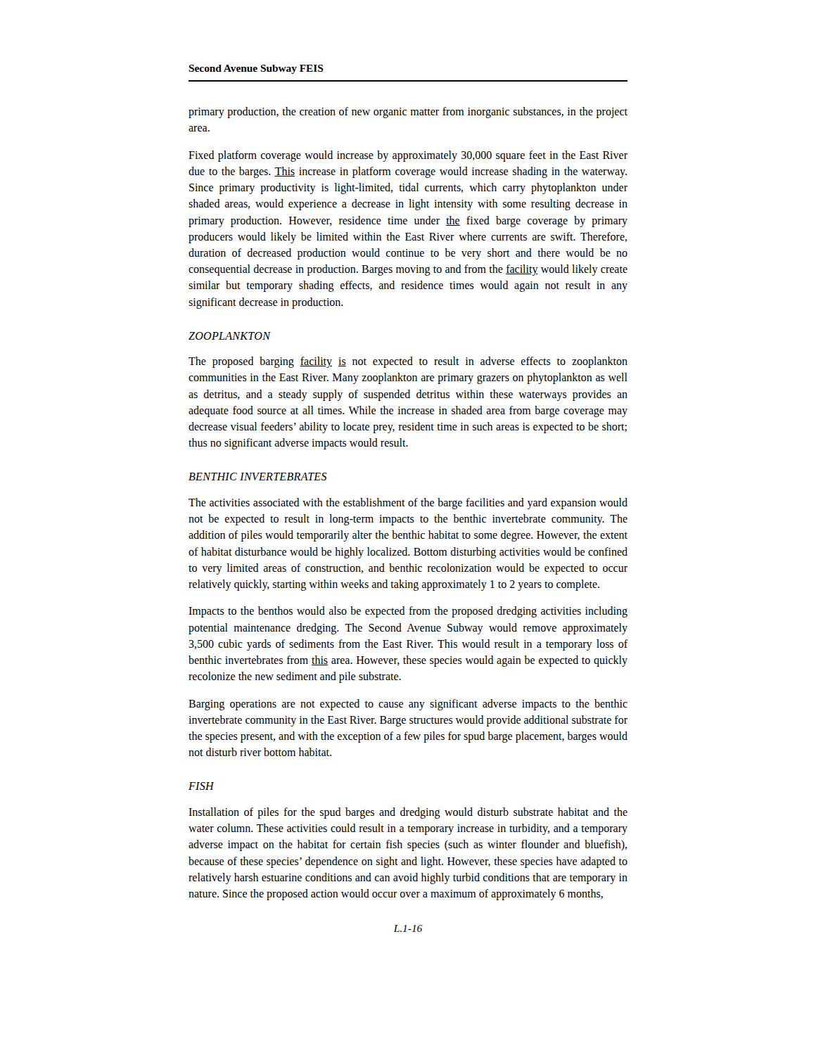Second Avenue Subway FEIS
primary production, the creation of new organic matter from inorganic substances, in the project area.
Fixed platform coverage would increase by approximately 30,000 square feet in the East River due to the barges. This increase in platform coverage would increase shading in the waterway. Since primary productivity is light-limited, tidal currents, which carry phytoplankton under shaded areas, would experience a decrease in light intensity with some resulting decrease in primary production. However, residence time under the fixed barge coverage by primary producers would likely be limited within the East River where currents are swift. Therefore, duration of decreased production would continue to be very short and there would be no consequential decrease in production. Barges moving to and from the facility would likely create similar but temporary shading effects, and residence times would again not result in any significant decrease in production.
ZOOPLANKTON
The proposed barging facility is not expected to result in adverse effects to zooplankton communities in the East River. Many zooplankton are primary grazers on phytoplankton as well as detritus, and a steady supply of suspended detritus within these waterways provides an adequate food source at all times. While the increase in shaded area from barge coverage may decrease visual feeders’ ability to locate prey, resident time in such areas is expected to be short; thus no significant adverse impacts would result.
BENTHIC INVERTEBRATES
The activities associated with the establishment of the barge facilities and yard expansion would not be expected to result in long-term impacts to the benthic invertebrate community. The addition of piles would temporarily alter the benthic habitat to some degree. However, the extent of habitat disturbance would be highly localized. Bottom disturbing activities would be confined to very limited areas of construction, and benthic recolonization would be expected to occur relatively quickly, starting within weeks and taking approximately 1 to 2 years to complete.
Impacts to the benthos would also be expected from the proposed dredging activities including potential maintenance dredging. The Second Avenue Subway would remove approximately 3,500 cubic yards of sediments from the East River. This would result in a temporary loss of benthic invertebrates from this area. However, these species would again be expected to quickly recolonize the new sediment and pile substrate.
Barging operations are not expected to cause any significant adverse impacts to the benthic invertebrate community in the East River. Barge structures would provide additional substrate for the species present, and with the exception of a few piles for spud barge placement, barges would not disturb river bottom habitat.
FISH
Installation of piles for the spud barges and dredging would disturb substrate habitat and the water column. These activities could result in a temporary increase in turbidity, and a temporary adverse impact on the habitat for certain fish species (such as winter flounder and bluefish), because of these species’ dependence on sight and light. However, these species have adapted to relatively harsh estuarine conditions and can avoid highly turbid conditions that are temporary in nature. Since the proposed action would occur over a maximum of approximately 6 months,
L.1-16